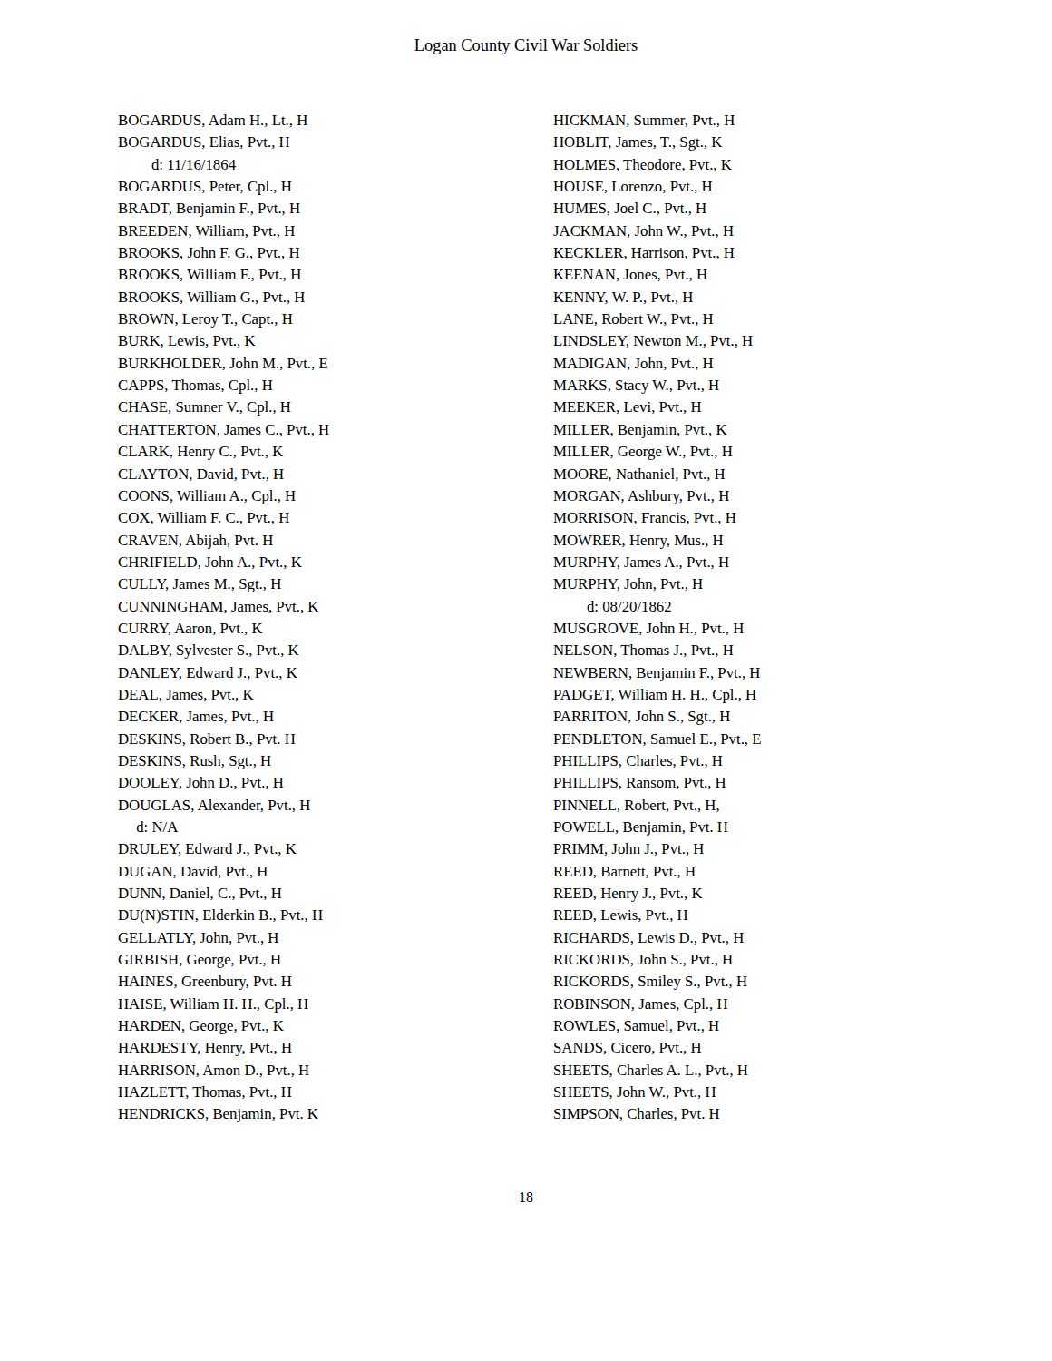Logan County Civil War Soldiers
BOGARDUS, Adam H., Lt., H
BOGARDUS, Elias, Pvt., H
d: 11/16/1864
BOGARDUS, Peter, Cpl., H
BRADT, Benjamin F., Pvt., H
BREEDEN, William, Pvt., H
BROOKS, John F. G., Pvt., H
BROOKS, William F., Pvt., H
BROOKS, William G., Pvt., H
BROWN, Leroy T., Capt., H
BURK, Lewis, Pvt., K
BURKHOLDER, John M., Pvt., E
CAPPS, Thomas, Cpl., H
CHASE, Sumner V., Cpl., H
CHATTERTON, James C., Pvt., H
CLARK, Henry C., Pvt., K
CLAYTON, David, Pvt., H
COONS, William A., Cpl., H
COX, William F. C., Pvt., H
CRAVEN, Abijah, Pvt. H
CHRIFIELD, John A., Pvt., K
CULLY, James M., Sgt., H
CUNNINGHAM, James, Pvt., K
CURRY, Aaron, Pvt., K
DALBY, Sylvester S., Pvt., K
DANLEY, Edward J., Pvt., K
DEAL, James, Pvt., K
DECKER, James, Pvt., H
DESKINS, Robert B., Pvt. H
DESKINS, Rush, Sgt., H
DOOLEY, John D., Pvt., H
DOUGLAS, Alexander, Pvt., H
d: N/A
DRULEY, Edward J., Pvt., K
DUGAN, David, Pvt., H
DUNN, Daniel, C., Pvt., H
DU(N)STIN, Elderkin B., Pvt., H
GELLATLY, John, Pvt., H
GIRBISH, George, Pvt., H
HAINES, Greenbury, Pvt. H
HAISE, William H. H., Cpl., H
HARDEN, George, Pvt., K
HARDESTY, Henry, Pvt., H
HARRISON, Amon D., Pvt., H
HAZLETT, Thomas, Pvt., H
HENDRICKS, Benjamin, Pvt. K
HICKMAN, Summer, Pvt., H
HOBLIT, James, T., Sgt., K
HOLMES, Theodore, Pvt., K
HOUSE, Lorenzo, Pvt., H
HUMES, Joel C., Pvt., H
JACKMAN, John W., Pvt., H
KECKLER, Harrison, Pvt., H
KEENAN, Jones, Pvt., H
KENNY, W. P., Pvt., H
LANE, Robert W., Pvt., H
LINDSLEY, Newton M., Pvt., H
MADIGAN, John, Pvt., H
MARKS, Stacy W., Pvt., H
MEEKER, Levi, Pvt., H
MILLER, Benjamin, Pvt., K
MILLER, George W., Pvt., H
MOORE, Nathaniel, Pvt., H
MORGAN, Ashbury, Pvt., H
MORRISON, Francis, Pvt., H
MOWRER, Henry, Mus., H
MURPHY, James A., Pvt., H
MURPHY, John, Pvt., H
d: 08/20/1862
MUSGROVE, John H., Pvt., H
NELSON, Thomas J., Pvt., H
NEWBERN, Benjamin F., Pvt., H
PADGET, William H. H., Cpl., H
PARRITON, John S., Sgt., H
PENDLETON, Samuel E., Pvt., E
PHILLIPS, Charles, Pvt., H
PHILLIPS, Ransom, Pvt., H
PINNELL, Robert, Pvt., H,
POWELL, Benjamin, Pvt. H
PRIMM, John J., Pvt., H
REED, Barnett, Pvt., H
REED, Henry J., Pvt., K
REED, Lewis, Pvt., H
RICHARDS, Lewis D., Pvt., H
RICKORDS, John S., Pvt., H
RICKORDS, Smiley S., Pvt., H
ROBINSON, James, Cpl., H
ROWLES, Samuel, Pvt., H
SANDS, Cicero, Pvt., H
SHEETS, Charles A. L., Pvt., H
SHEETS, John W., Pvt., H
SIMPSON, Charles, Pvt. H
18